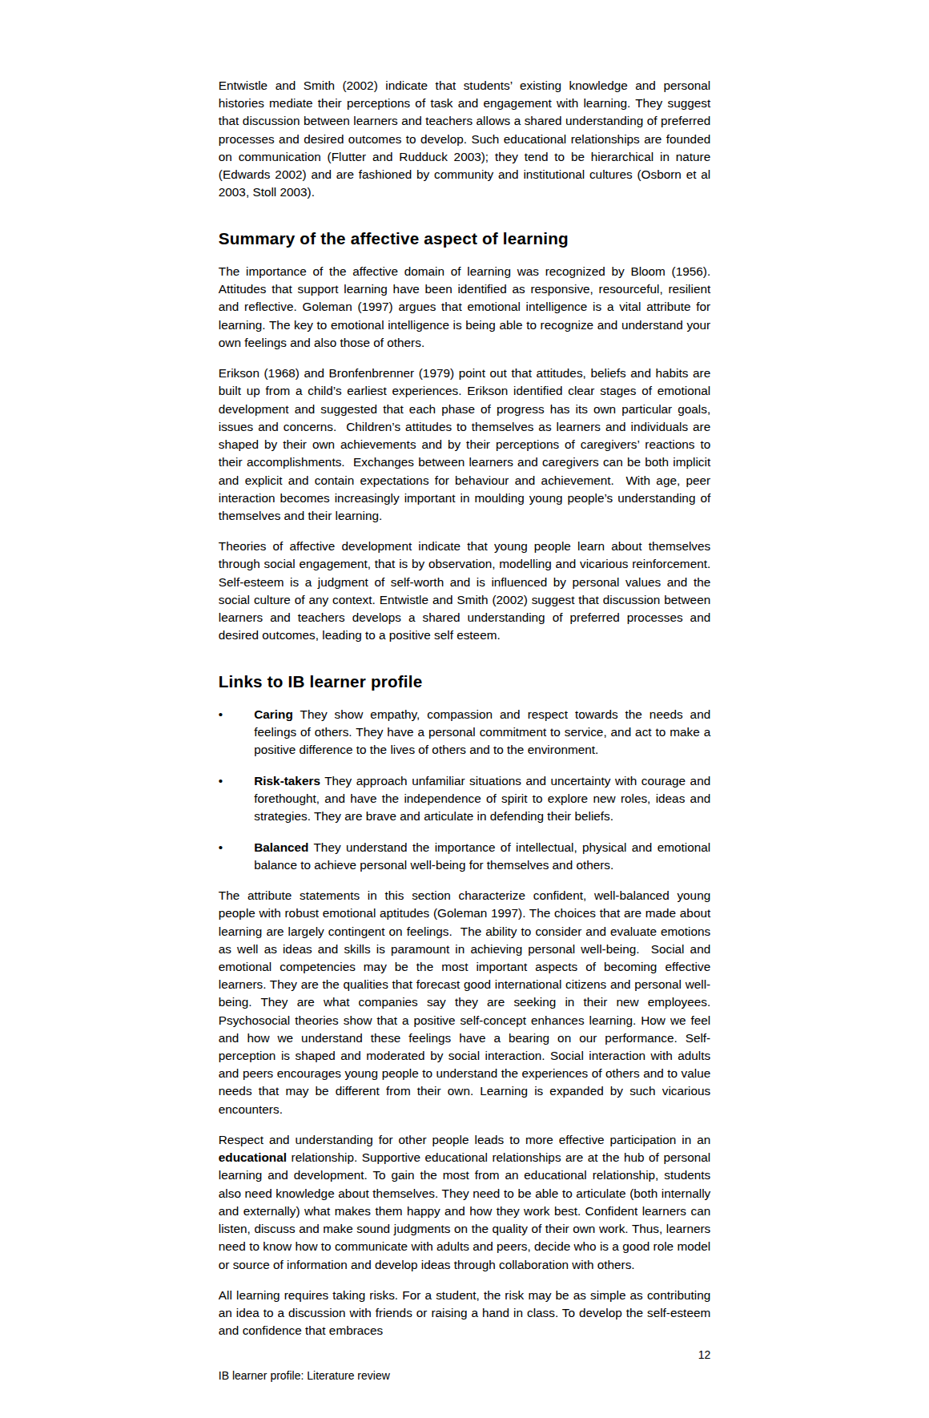Entwistle and Smith (2002) indicate that students’ existing knowledge and personal histories mediate their perceptions of task and engagement with learning. They suggest that discussion between learners and teachers allows a shared understanding of preferred processes and desired outcomes to develop. Such educational relationships are founded on communication (Flutter and Rudduck 2003); they tend to be hierarchical in nature (Edwards 2002) and are fashioned by community and institutional cultures (Osborn et al 2003, Stoll 2003).
Summary of the affective aspect of learning
The importance of the affective domain of learning was recognized by Bloom (1956). Attitudes that support learning have been identified as responsive, resourceful, resilient and reflective. Goleman (1997) argues that emotional intelligence is a vital attribute for learning. The key to emotional intelligence is being able to recognize and understand your own feelings and also those of others.
Erikson (1968) and Bronfenbrenner (1979) point out that attitudes, beliefs and habits are built up from a child’s earliest experiences. Erikson identified clear stages of emotional development and suggested that each phase of progress has its own particular goals, issues and concerns. Children’s attitudes to themselves as learners and individuals are shaped by their own achievements and by their perceptions of caregivers’ reactions to their accomplishments. Exchanges between learners and caregivers can be both implicit and explicit and contain expectations for behaviour and achievement. With age, peer interaction becomes increasingly important in moulding young people’s understanding of themselves and their learning.
Theories of affective development indicate that young people learn about themselves through social engagement, that is by observation, modelling and vicarious reinforcement. Self-esteem is a judgment of self-worth and is influenced by personal values and the social culture of any context. Entwistle and Smith (2002) suggest that discussion between learners and teachers develops a shared understanding of preferred processes and desired outcomes, leading to a positive self esteem.
Links to IB learner profile
Caring They show empathy, compassion and respect towards the needs and feelings of others. They have a personal commitment to service, and act to make a positive difference to the lives of others and to the environment.
Risk-takers They approach unfamiliar situations and uncertainty with courage and forethought, and have the independence of spirit to explore new roles, ideas and strategies. They are brave and articulate in defending their beliefs.
Balanced They understand the importance of intellectual, physical and emotional balance to achieve personal well-being for themselves and others.
The attribute statements in this section characterize confident, well-balanced young people with robust emotional aptitudes (Goleman 1997). The choices that are made about learning are largely contingent on feelings. The ability to consider and evaluate emotions as well as ideas and skills is paramount in achieving personal well-being. Social and emotional competencies may be the most important aspects of becoming effective learners. They are the qualities that forecast good international citizens and personal well-being. They are what companies say they are seeking in their new employees. Psychosocial theories show that a positive self-concept enhances learning. How we feel and how we understand these feelings have a bearing on our performance. Self-perception is shaped and moderated by social interaction. Social interaction with adults and peers encourages young people to understand the experiences of others and to value needs that may be different from their own. Learning is expanded by such vicarious encounters.
Respect and understanding for other people leads to more effective participation in an educational relationship. Supportive educational relationships are at the hub of personal learning and development. To gain the most from an educational relationship, students also need knowledge about themselves. They need to be able to articulate (both internally and externally) what makes them happy and how they work best. Confident learners can listen, discuss and make sound judgments on the quality of their own work. Thus, learners need to know how to communicate with adults and peers, decide who is a good role model or source of information and develop ideas through collaboration with others.
All learning requires taking risks. For a student, the risk may be as simple as contributing an idea to a discussion with friends or raising a hand in class. To develop the self-esteem and confidence that embraces
12
IB learner profile: Literature review